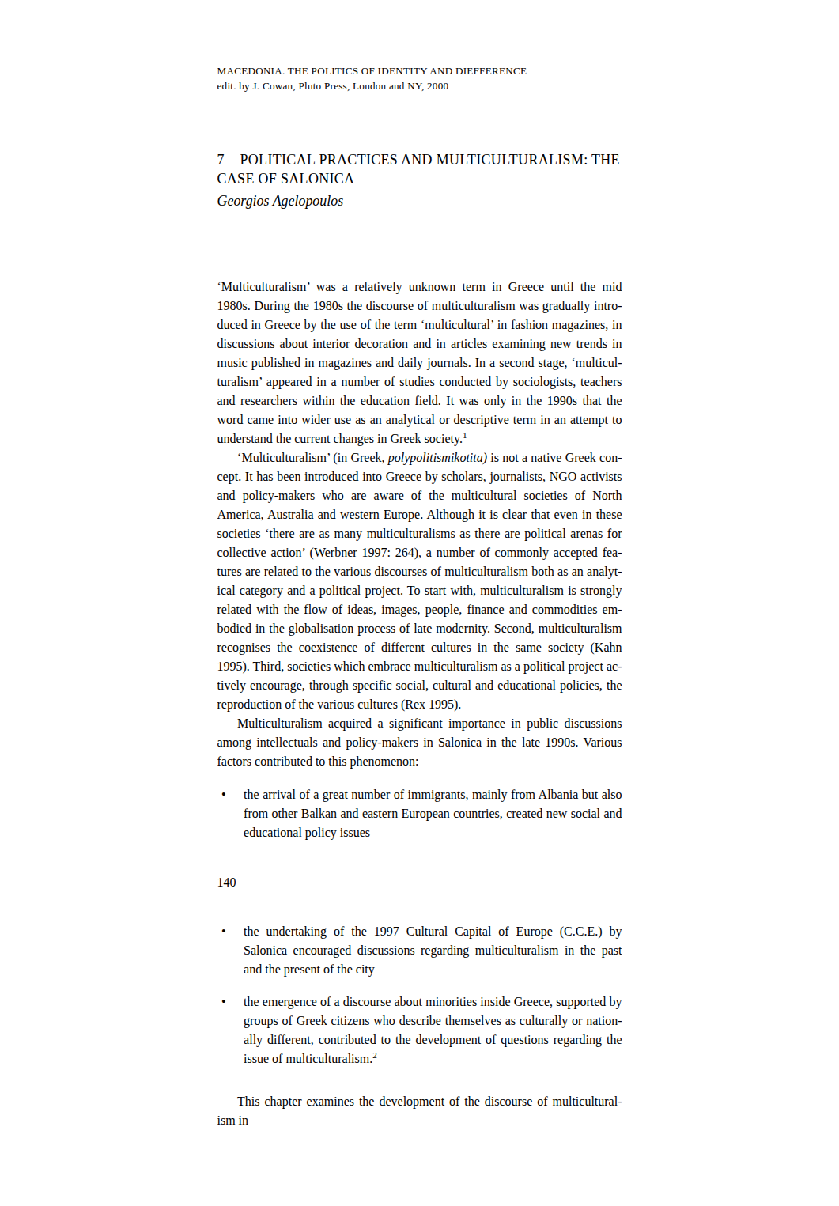MACEDONIA. THE POLITICS OF IDENTITY AND DIEFFERENCE edit. by J. Cowan, Pluto Press, London and NY, 2000
7 POLITICAL PRACTICES AND MULTICULTURALISM: THE CASE OF SALONICA
Georgios Agelopoulos
‘Multiculturalism’ was a relatively unknown term in Greece until the mid 1980s. During the 1980s the discourse of multiculturalism was gradually introduced in Greece by the use of the term ‘multicultural’ in fashion magazines, in discussions about interior decoration and in articles examining new trends in music published in magazines and daily journals. In a second stage, ‘multiculturalism’ appeared in a number of studies conducted by sociologists, teachers and researchers within the education field. It was only in the 1990s that the word came into wider use as an analytical or descriptive term in an attempt to understand the current changes in Greek society.1
‘Multiculturalism’ (in Greek, polypolitismikotita) is not a native Greek concept. It has been introduced into Greece by scholars, journalists, NGO activists and policy-makers who are aware of the multicultural societies of North America, Australia and western Europe. Although it is clear that even in these societies ‘there are as many multiculturalisms as there are political arenas for collective action’ (Werbner 1997: 264), a number of commonly accepted features are related to the various discourses of multiculturalism both as an analytical category and a political project. To start with, multiculturalism is strongly related with the flow of ideas, images, people, finance and commodities embodied in the globalisation process of late modernity. Second, multiculturalism recognises the coexistence of different cultures in the same society (Kahn 1995). Third, societies which embrace multiculturalism as a political project actively encourage, through specific social, cultural and educational policies, the reproduction of the various cultures (Rex 1995).
Multiculturalism acquired a significant importance in public discussions among intellectuals and policy-makers in Salonica in the late 1990s. Various factors contributed to this phenomenon:
the arrival of a great number of immigrants, mainly from Albania but also from other Balkan and eastern European countries, created new social and educational policy issues
140
the undertaking of the 1997 Cultural Capital of Europe (C.C.E.) by Salonica encouraged discussions regarding multiculturalism in the past and the present of the city
the emergence of a discourse about minorities inside Greece, supported by groups of Greek citizens who describe themselves as culturally or nationally different, contributed to the development of questions regarding the issue of multiculturalism.2
This chapter examines the development of the discourse of multiculturalism in